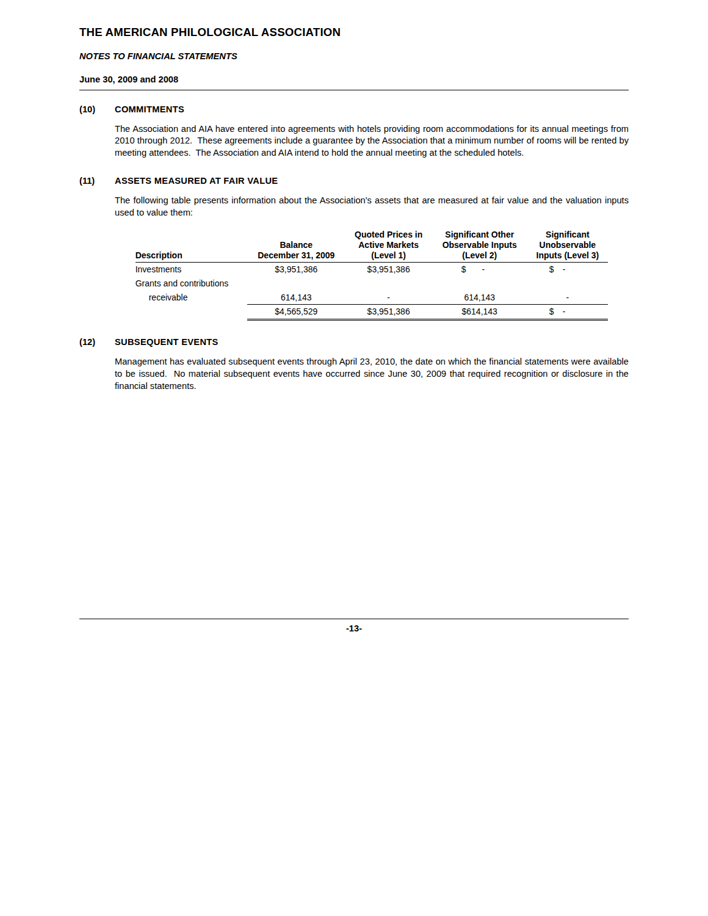THE AMERICAN PHILOLOGICAL ASSOCIATION
NOTES TO FINANCIAL STATEMENTS
June 30, 2009 and 2008
(10) COMMITMENTS
The Association and AIA have entered into agreements with hotels providing room accommodations for its annual meetings from 2010 through 2012. These agreements include a guarantee by the Association that a minimum number of rooms will be rented by meeting attendees. The Association and AIA intend to hold the annual meeting at the scheduled hotels.
(11) ASSETS MEASURED AT FAIR VALUE
The following table presents information about the Association's assets that are measured at fair value and the valuation inputs used to value them:
| Description | Balance December 31, 2009 | Quoted Prices in Active Markets (Level 1) | Significant Other Observable Inputs (Level 2) | Significant Unobservable Inputs (Level 3) |
| --- | --- | --- | --- | --- |
| Investments | $3,951,386 | $3,951,386 | $ - | $ - |
| Grants and contributions | | | | |
| receivable | 614,143 | - | 614,143 | - |
| | $4,565,529 | $3,951,386 | $614,143 | $ - |
(12) SUBSEQUENT EVENTS
Management has evaluated subsequent events through April 23, 2010, the date on which the financial statements were available to be issued. No material subsequent events have occurred since June 30, 2009 that required recognition or disclosure in the financial statements.
-13-